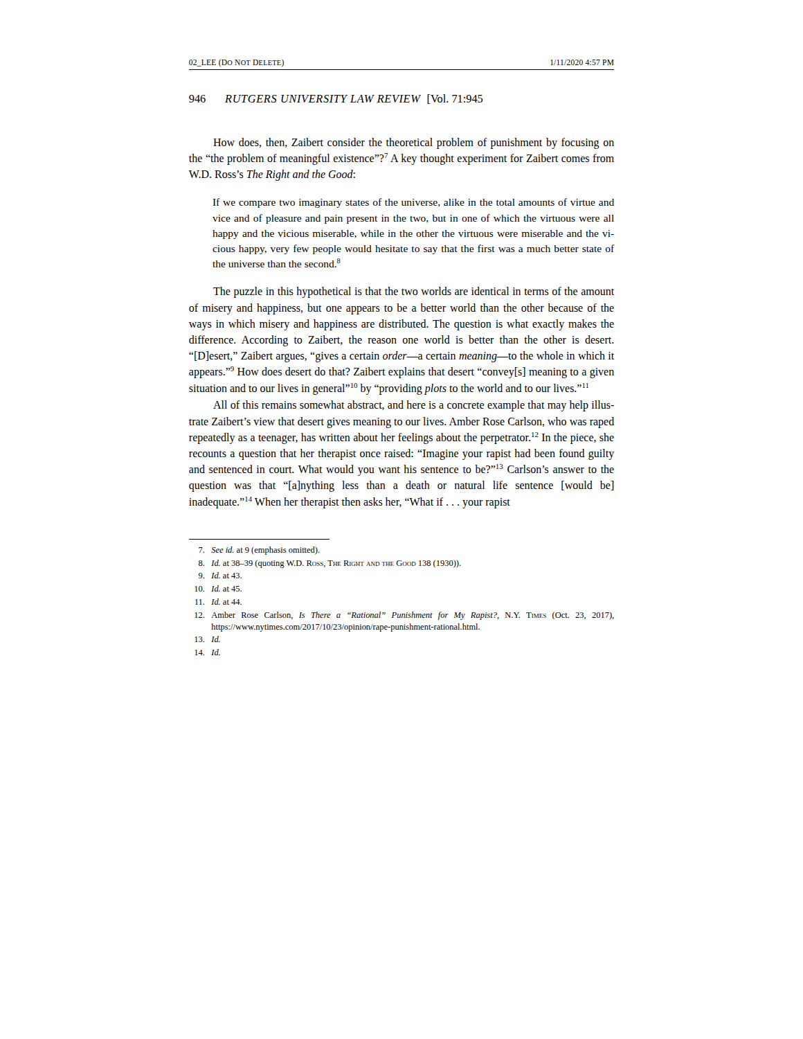02_LEE (DO NOT DELETE) 1/11/2020 4:57 PM
946 RUTGERS UNIVERSITY LAW REVIEW [Vol. 71:945
How does, then, Zaibert consider the theoretical problem of punishment by focusing on the “the problem of meaningful existence”?7 A key thought experiment for Zaibert comes from W.D. Ross’s The Right and the Good:
If we compare two imaginary states of the universe, alike in the total amounts of virtue and vice and of pleasure and pain present in the two, but in one of which the virtuous were all happy and the vicious miserable, while in the other the virtuous were miserable and the vicious happy, very few people would hesitate to say that the first was a much better state of the universe than the second.8
The puzzle in this hypothetical is that the two worlds are identical in terms of the amount of misery and happiness, but one appears to be a better world than the other because of the ways in which misery and happiness are distributed. The question is what exactly makes the difference. According to Zaibert, the reason one world is better than the other is desert. “[D]esert,” Zaibert argues, “gives a certain order—a certain meaning—to the whole in which it appears.”9 How does desert do that? Zaibert explains that desert “convey[s] meaning to a given situation and to our lives in general”10 by “providing plots to the world and to our lives.”11
All of this remains somewhat abstract, and here is a concrete example that may help illustrate Zaibert’s view that desert gives meaning to our lives. Amber Rose Carlson, who was raped repeatedly as a teenager, has written about her feelings about the perpetrator.12 In the piece, she recounts a question that her therapist once raised: “Imagine your rapist had been found guilty and sentenced in court. What would you want his sentence to be?”13 Carlson’s answer to the question was that “[a]nything less than a death or natural life sentence [would be] inadequate.”14 When her therapist then asks her, “What if . . . your rapist
7. See id. at 9 (emphasis omitted).
8. Id. at 38–39 (quoting W.D. Ross, The Right and the Good 138 (1930)).
9. Id. at 43.
10. Id. at 45.
11. Id. at 44.
12. Amber Rose Carlson, Is There a “Rational” Punishment for My Rapist?, N.Y. Times (Oct. 23, 2017), https://www.nytimes.com/2017/10/23/opinion/rape-punishment-rational.html.
13. Id.
14. Id.